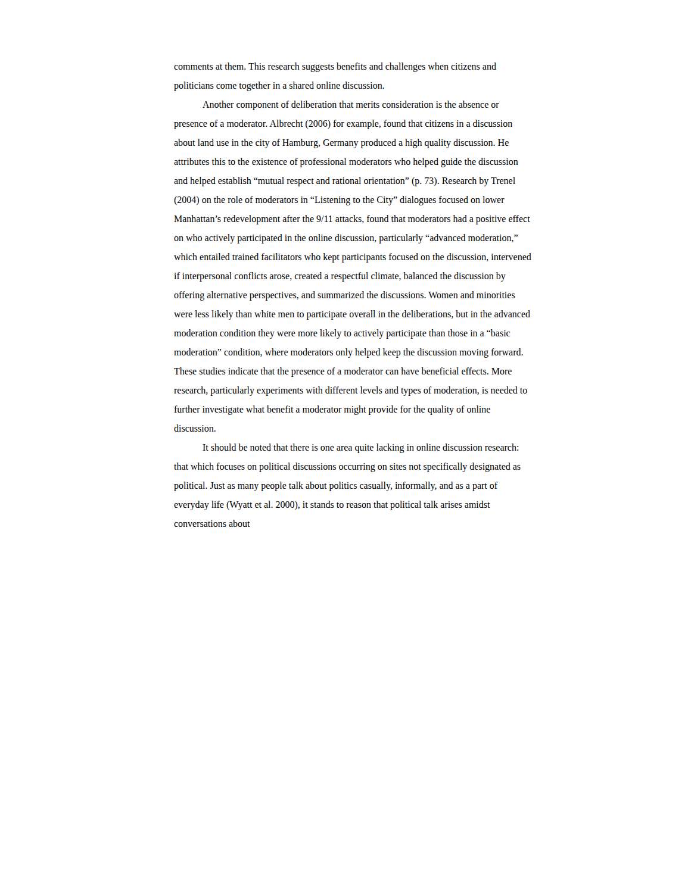comments at them. This research suggests benefits and challenges when citizens and politicians come together in a shared online discussion.
Another component of deliberation that merits consideration is the absence or presence of a moderator. Albrecht (2006) for example, found that citizens in a discussion about land use in the city of Hamburg, Germany produced a high quality discussion. He attributes this to the existence of professional moderators who helped guide the discussion and helped establish “mutual respect and rational orientation” (p. 73). Research by Trenel (2004) on the role of moderators in “Listening to the City” dialogues focused on lower Manhattan’s redevelopment after the 9/11 attacks, found that moderators had a positive effect on who actively participated in the online discussion, particularly “advanced moderation,” which entailed trained facilitators who kept participants focused on the discussion, intervened if interpersonal conflicts arose, created a respectful climate, balanced the discussion by offering alternative perspectives, and summarized the discussions. Women and minorities were less likely than white men to participate overall in the deliberations, but in the advanced moderation condition they were more likely to actively participate than those in a “basic moderation” condition, where moderators only helped keep the discussion moving forward. These studies indicate that the presence of a moderator can have beneficial effects. More research, particularly experiments with different levels and types of moderation, is needed to further investigate what benefit a moderator might provide for the quality of online discussion.
It should be noted that there is one area quite lacking in online discussion research: that which focuses on political discussions occurring on sites not specifically designated as political. Just as many people talk about politics casually, informally, and as a part of everyday life (Wyatt et al. 2000), it stands to reason that political talk arises amidst conversations about